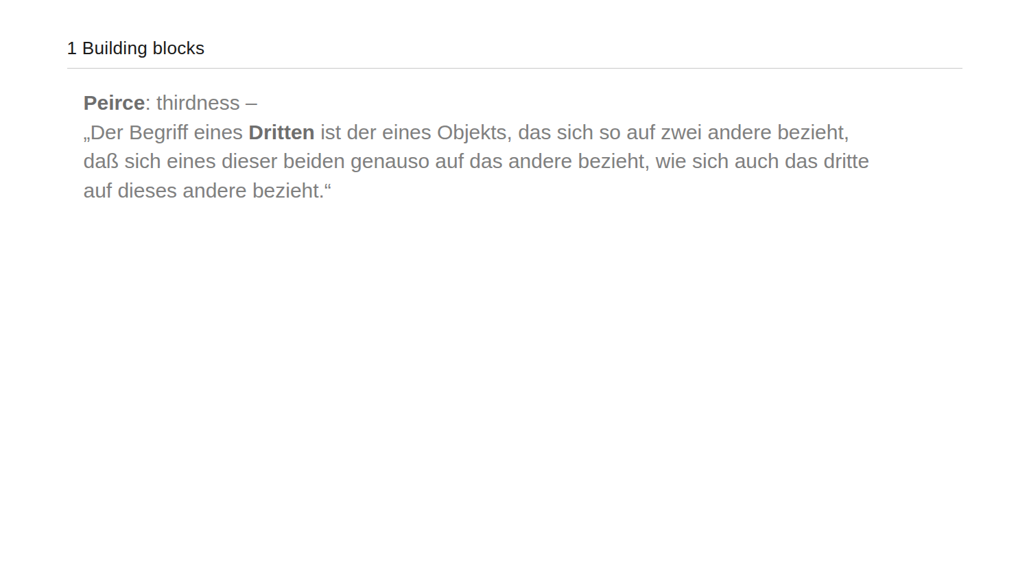1 Building blocks
Peirce: thirdness –
„Der Begriff eines Dritten ist der eines Objekts, das sich so auf zwei andere bezieht, daß sich eines dieser beiden genauso auf das andere bezieht, wie sich auch das dritte auf dieses andere bezieht.“